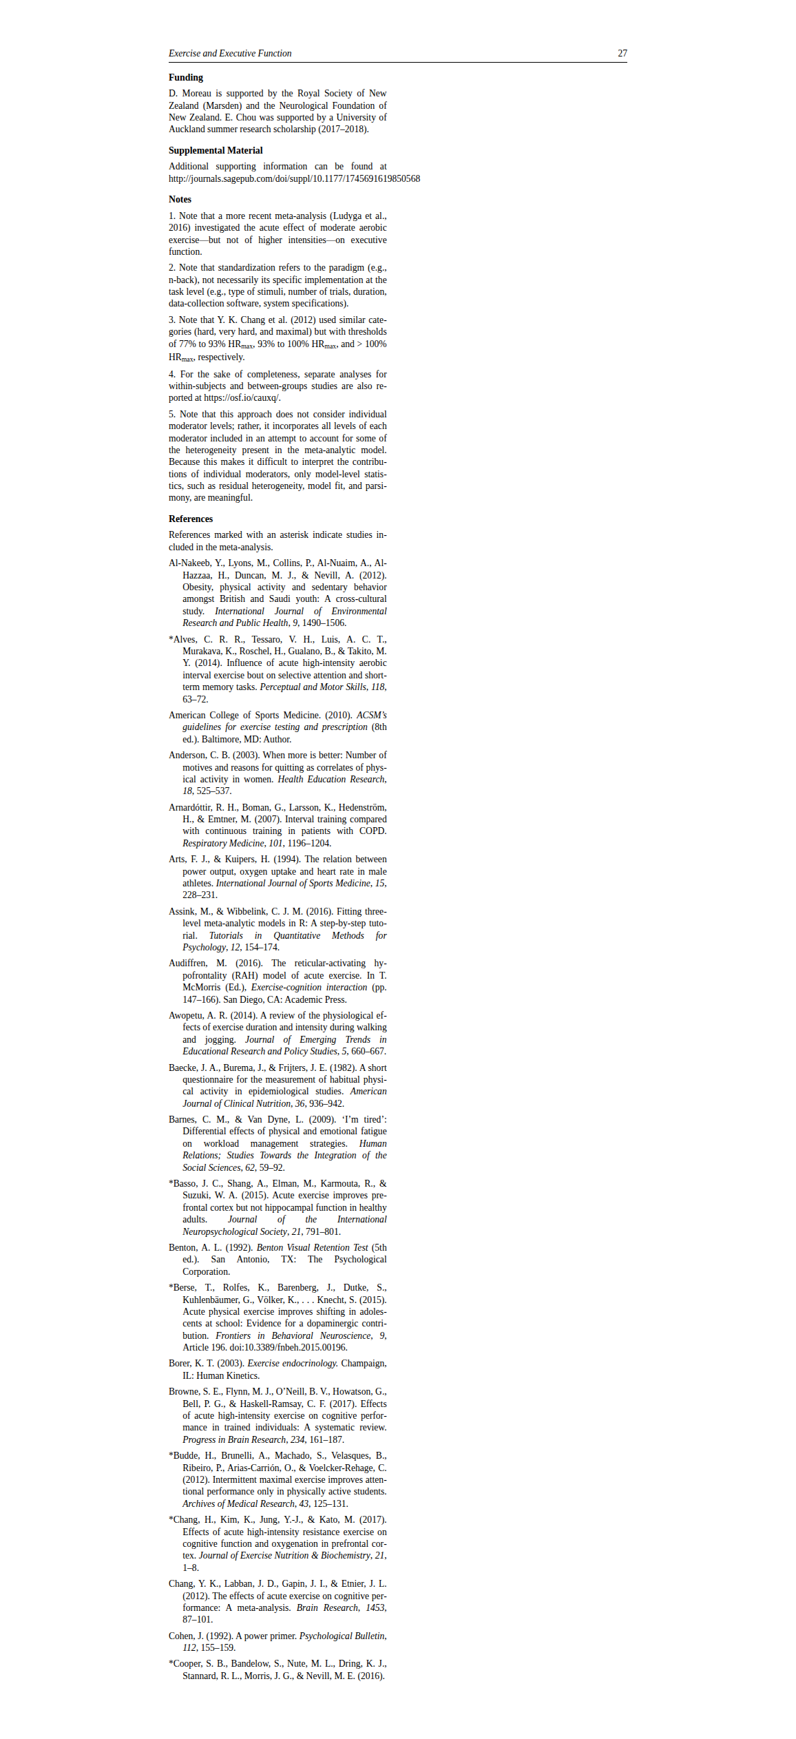Exercise and Executive Function 27
Funding
D. Moreau is supported by the Royal Society of New Zealand (Marsden) and the Neurological Foundation of New Zealand. E. Chou was supported by a University of Auckland summer research scholarship (2017–2018).
Supplemental Material
Additional supporting information can be found at http://journals.sagepub.com/doi/suppl/10.1177/1745691619850568
Notes
1. Note that a more recent meta-analysis (Ludyga et al., 2016) investigated the acute effect of moderate aerobic exercise—but not of higher intensities—on executive function.
2. Note that standardization refers to the paradigm (e.g., n-back), not necessarily its specific implementation at the task level (e.g., type of stimuli, number of trials, duration, data-collection software, system specifications).
3. Note that Y. K. Chang et al. (2012) used similar categories (hard, very hard, and maximal) but with thresholds of 77% to 93% HRmax, 93% to 100% HRmax, and > 100% HRmax, respectively.
4. For the sake of completeness, separate analyses for within-subjects and between-groups studies are also reported at https://osf.io/cauxq/.
5. Note that this approach does not consider individual moderator levels; rather, it incorporates all levels of each moderator included in an attempt to account for some of the heterogeneity present in the meta-analytic model. Because this makes it difficult to interpret the contributions of individual moderators, only model-level statistics, such as residual heterogeneity, model fit, and parsimony, are meaningful.
References
References marked with an asterisk indicate studies included in the meta-analysis.
Al-Nakeeb, Y., Lyons, M., Collins, P., Al-Nuaim, A., Al-Hazzaa, H., Duncan, M. J., & Nevill, A. (2012). Obesity, physical activity and sedentary behavior amongst British and Saudi youth: A cross-cultural study. International Journal of Environmental Research and Public Health, 9, 1490–1506.
*Alves, C. R. R., Tessaro, V. H., Luis, A. C. T., Murakava, K., Roschel, H., Gualano, B., & Takito, M. Y. (2014). Influence of acute high-intensity aerobic interval exercise bout on selective attention and short-term memory tasks. Perceptual and Motor Skills, 118, 63–72.
American College of Sports Medicine. (2010). ACSM’s guidelines for exercise testing and prescription (8th ed.). Baltimore, MD: Author.
Anderson, C. B. (2003). When more is better: Number of motives and reasons for quitting as correlates of physical activity in women. Health Education Research, 18, 525–537.
Arnardóttir, R. H., Boman, G., Larsson, K., Hedenström, H., & Emtner, M. (2007). Interval training compared with continuous training in patients with COPD. Respiratory Medicine, 101, 1196–1204.
Arts, F. J., & Kuipers, H. (1994). The relation between power output, oxygen uptake and heart rate in male athletes. International Journal of Sports Medicine, 15, 228–231.
Assink, M., & Wibbelink, C. J. M. (2016). Fitting three-level meta-analytic models in R: A step-by-step tutorial. Tutorials in Quantitative Methods for Psychology, 12, 154–174.
Audiffren, M. (2016). The reticular-activating hypofrontality (RAH) model of acute exercise. In T. McMorris (Ed.), Exercise-cognition interaction (pp. 147–166). San Diego, CA: Academic Press.
Awopetu, A. R. (2014). A review of the physiological effects of exercise duration and intensity during walking and jogging. Journal of Emerging Trends in Educational Research and Policy Studies, 5, 660–667.
Baecke, J. A., Burema, J., & Frijters, J. E. (1982). A short questionnaire for the measurement of habitual physical activity in epidemiological studies. American Journal of Clinical Nutrition, 36, 936–942.
Barnes, C. M., & Van Dyne, L. (2009). ‘I’m tired’: Differential effects of physical and emotional fatigue on workload management strategies. Human Relations; Studies Towards the Integration of the Social Sciences, 62, 59–92.
*Basso, J. C., Shang, A., Elman, M., Karmouta, R., & Suzuki, W. A. (2015). Acute exercise improves prefrontal cortex but not hippocampal function in healthy adults. Journal of the International Neuropsychological Society, 21, 791–801.
Benton, A. L. (1992). Benton Visual Retention Test (5th ed.). San Antonio, TX: The Psychological Corporation.
*Berse, T., Rolfes, K., Barenberg, J., Dutke, S., Kuhlenbäumer, G., Völker, K., . . . Knecht, S. (2015). Acute physical exercise improves shifting in adolescents at school: Evidence for a dopaminergic contribution. Frontiers in Behavioral Neuroscience, 9, Article 196. doi:10.3389/fnbeh.2015.00196.
Borer, K. T. (2003). Exercise endocrinology. Champaign, IL: Human Kinetics.
Browne, S. E., Flynn, M. J., O’Neill, B. V., Howatson, G., Bell, P. G., & Haskell-Ramsay, C. F. (2017). Effects of acute high-intensity exercise on cognitive performance in trained individuals: A systematic review. Progress in Brain Research, 234, 161–187.
*Budde, H., Brunelli, A., Machado, S., Velasques, B., Ribeiro, P., Arias-Carrión, O., & Voelcker-Rehage, C. (2012). Intermittent maximal exercise improves attentional performance only in physically active students. Archives of Medical Research, 43, 125–131.
*Chang, H., Kim, K., Jung, Y.-J., & Kato, M. (2017). Effects of acute high-intensity resistance exercise on cognitive function and oxygenation in prefrontal cortex. Journal of Exercise Nutrition & Biochemistry, 21, 1–8.
Chang, Y. K., Labban, J. D., Gapin, J. I., & Etnier, J. L. (2012). The effects of acute exercise on cognitive performance: A meta-analysis. Brain Research, 1453, 87–101.
Cohen, J. (1992). A power primer. Psychological Bulletin, 112, 155–159.
*Cooper, S. B., Bandelow, S., Nute, M. L., Dring, K. J., Stannard, R. L., Morris, J. G., & Nevill, M. E. (2016).